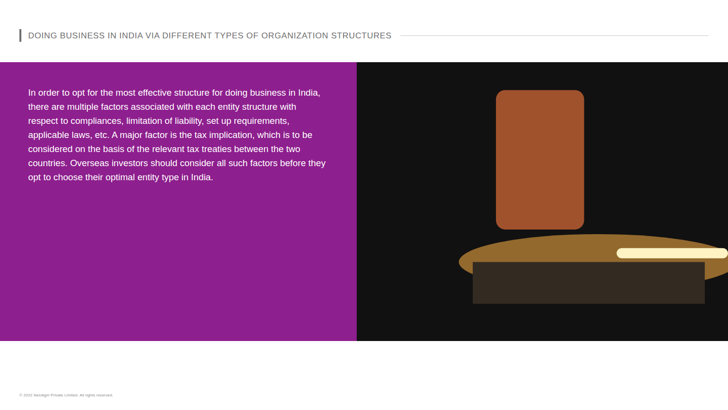Doing business in India via different types of organization structures
In order to opt for the most effective structure for doing business in India, there are multiple factors associated with each entity structure with respect to compliances, limitation of liability, set up requirements, applicable laws, etc. A major factor is the tax implication, which is to be considered on the basis of the relevant tax treaties between the two countries. Overseas investors should consider all such factors before they opt to choose their optimal entity type in India.
© 2022 Nexdigm Private Limited. All rights reserved.